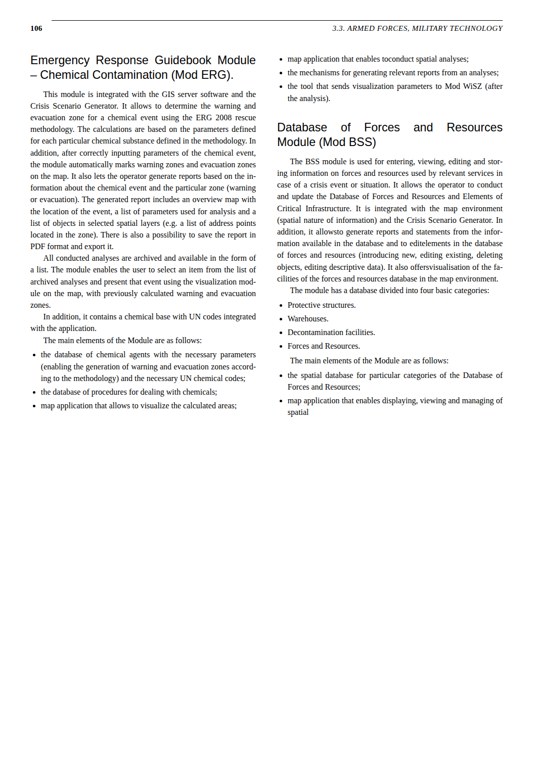106 3.3. ARMED FORCES, MILITARY TECHNOLOGY
Emergency Response Guidebook Module – Chemical Contamination (Mod ERG).
This module is integrated with the GIS server software and the Crisis Scenario Generator. It allows to determine the warning and evacuation zone for a chemical event using the ERG 2008 rescue methodology. The calculations are based on the parameters defined for each particular chemical substance defined in the methodology. In addition, after correctly inputting parameters of the chemical event, the module automatically marks warning zones and evacuation zones on the map. It also lets the operator generate reports based on the information about the chemical event and the particular zone (warning or evacuation). The generated report includes an overview map with the location of the event, a list of parameters used for analysis and a list of objects in selected spatial layers (e.g. a list of address points located in the zone). There is also a possibility to save the report in PDF format and export it.
All conducted analyses are archived and available in the form of a list. The module enables the user to select an item from the list of archived analyses and present that event using the visualization module on the map, with previously calculated warning and evacuation zones.
In addition, it contains a chemical base with UN codes integrated with the application.
The main elements of the Module are as follows:
the database of chemical agents with the necessary parameters (enabling the generation of warning and evacuation zones according to the methodology) and the necessary UN chemical codes;
the database of procedures for dealing with chemicals;
map application that allows to visualize the calculated areas;
map application that enables toconduct spatial analyses;
the mechanisms for generating relevant reports from an analyses;
the tool that sends visualization parameters to Mod WiSZ (after the analysis).
Database of Forces and Resources Module (Mod BSS)
The BSS module is used for entering, viewing, editing and storing information on forces and resources used by relevant services in case of a crisis event or situation. It allows the operator to conduct and update the Database of Forces and Resources and Elements of Critical Infrastructure. It is integrated with the map environment (spatial nature of information) and the Crisis Scenario Generator. In addition, it allowsto generate reports and statements from the information available in the database and to editelements in the database of forces and resources (introducing new, editing existing, deleting objects, editing descriptive data). It also offersvisualisation of the facilities of the forces and resources database in the map environment.
The module has a database divided into four basic categories:
Protective structures.
Warehouses.
Decontamination facilities.
Forces and Resources.
The main elements of the Module are as follows:
the spatial database for particular categories of the Database of Forces and Resources;
map application that enables displaying, viewing and managing of spatial